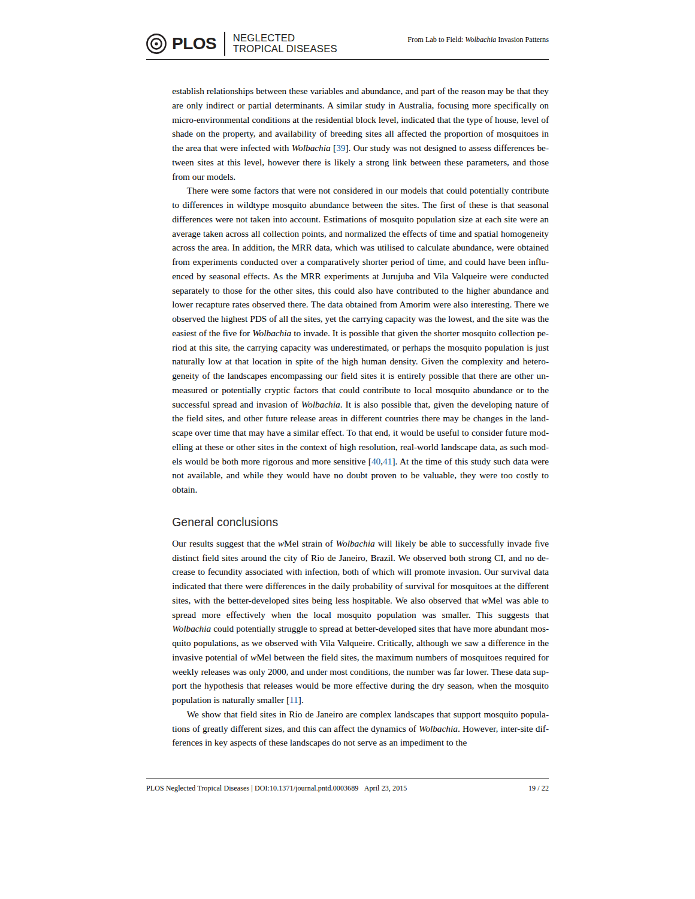PLOS NEGLECTED TROPICAL DISEASES
From Lab to Field: Wolbachia Invasion Patterns
establish relationships between these variables and abundance, and part of the reason may be that they are only indirect or partial determinants. A similar study in Australia, focusing more specifically on micro-environmental conditions at the residential block level, indicated that the type of house, level of shade on the property, and availability of breeding sites all affected the proportion of mosquitoes in the area that were infected with Wolbachia [39]. Our study was not designed to assess differences between sites at this level, however there is likely a strong link between these parameters, and those from our models.
There were some factors that were not considered in our models that could potentially contribute to differences in wildtype mosquito abundance between the sites. The first of these is that seasonal differences were not taken into account. Estimations of mosquito population size at each site were an average taken across all collection points, and normalized the effects of time and spatial homogeneity across the area. In addition, the MRR data, which was utilised to calculate abundance, were obtained from experiments conducted over a comparatively shorter period of time, and could have been influenced by seasonal effects. As the MRR experiments at Jurujuba and Vila Valqueire were conducted separately to those for the other sites, this could also have contributed to the higher abundance and lower recapture rates observed there. The data obtained from Amorim were also interesting. There we observed the highest PDS of all the sites, yet the carrying capacity was the lowest, and the site was the easiest of the five for Wolbachia to invade. It is possible that given the shorter mosquito collection period at this site, the carrying capacity was underestimated, or perhaps the mosquito population is just naturally low at that location in spite of the high human density. Given the complexity and heterogeneity of the landscapes encompassing our field sites it is entirely possible that there are other unmeasured or potentially cryptic factors that could contribute to local mosquito abundance or to the successful spread and invasion of Wolbachia. It is also possible that, given the developing nature of the field sites, and other future release areas in different countries there may be changes in the landscape over time that may have a similar effect. To that end, it would be useful to consider future modelling at these or other sites in the context of high resolution, real-world landscape data, as such models would be both more rigorous and more sensitive [40,41]. At the time of this study such data were not available, and while they would have no doubt proven to be valuable, they were too costly to obtain.
General conclusions
Our results suggest that the w Mel strain of Wolbachia will likely be able to successfully invade five distinct field sites around the city of Rio de Janeiro, Brazil. We observed both strong CI, and no decrease to fecundity associated with infection, both of which will promote invasion. Our survival data indicated that there were differences in the daily probability of survival for mosquitoes at the different sites, with the better-developed sites being less hospitable. We also observed that w Mel was able to spread more effectively when the local mosquito population was smaller. This suggests that Wolbachia could potentially struggle to spread at better-developed sites that have more abundant mosquito populations, as we observed with Vila Valqueire. Critically, although we saw a difference in the invasive potential of w Mel between the field sites, the maximum numbers of mosquitoes required for weekly releases was only 2000, and under most conditions, the number was far lower. These data support the hypothesis that releases would be more effective during the dry season, when the mosquito population is naturally smaller [11].
We show that field sites in Rio de Janeiro are complex landscapes that support mosquito populations of greatly different sizes, and this can affect the dynamics of Wolbachia. However, inter-site differences in key aspects of these landscapes do not serve as an impediment to the
PLOS Neglected Tropical Diseases | DOI:10.1371/journal.pntd.0003689 April 23, 2015
19 / 22